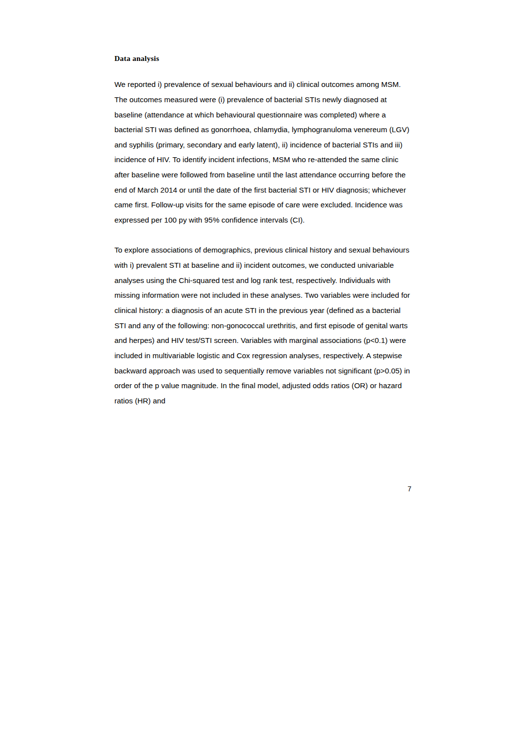Data analysis
We reported i) prevalence of sexual behaviours and ii) clinical outcomes among MSM. The outcomes measured were (i) prevalence of bacterial STIs newly diagnosed at baseline (attendance at which behavioural questionnaire was completed) where a bacterial STI was defined as gonorrhoea, chlamydia, lymphogranuloma venereum (LGV) and syphilis (primary, secondary and early latent), ii) incidence of bacterial STIs and iii) incidence of HIV. To identify incident infections, MSM who re-attended the same clinic after baseline were followed from baseline until the last attendance occurring before the end of March 2014 or until the date of the first bacterial STI or HIV diagnosis; whichever came first. Follow-up visits for the same episode of care were excluded. Incidence was expressed per 100 py with 95% confidence intervals (CI).
To explore associations of demographics, previous clinical history and sexual behaviours with i) prevalent STI at baseline and ii) incident outcomes, we conducted univariable analyses using the Chi-squared test and log rank test, respectively. Individuals with missing information were not included in these analyses. Two variables were included for clinical history: a diagnosis of an acute STI in the previous year (defined as a bacterial STI and any of the following: non-gonococcal urethritis, and first episode of genital warts and herpes) and HIV test/STI screen. Variables with marginal associations (p<0.1) were included in multivariable logistic and Cox regression analyses, respectively. A stepwise backward approach was used to sequentially remove variables not significant (p>0.05) in order of the p value magnitude. In the final model, adjusted odds ratios (OR) or hazard ratios (HR) and
7